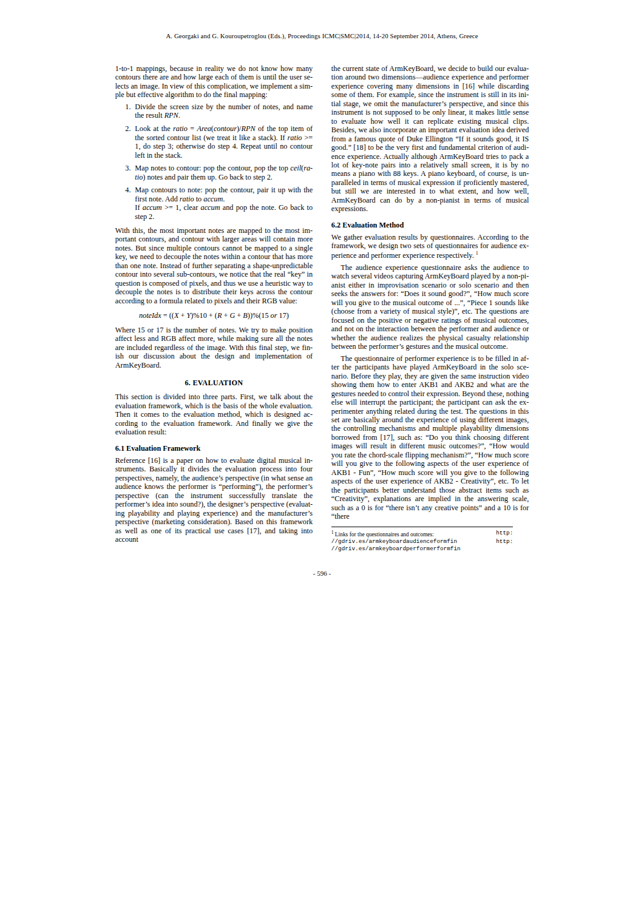A. Georgaki and G. Kouroupetroglou (Eds.), Proceedings ICMC|SMC|2014, 14-20 September 2014, Athens, Greece
1-to-1 mappings, because in reality we do not know how many contours there are and how large each of them is until the user selects an image. In view of this complication, we implement a simple but effective algorithm to do the final mapping:
Divide the screen size by the number of notes, and name the result RPN.
Look at the ratio = Area(contour)/RPN of the top item of the sorted contour list (we treat it like a stack). If ratio >= 1, do step 3; otherwise do step 4. Repeat until no contour left in the stack.
Map notes to contour: pop the contour, pop the top ceil(ratio) notes and pair them up. Go back to step 2.
Map contours to note: pop the contour, pair it up with the first note. Add ratio to accum.
If accum >= 1, clear accum and pop the note. Go back to step 2.
With this, the most important notes are mapped to the most important contours, and contour with larger areas will contain more notes. But since multiple contours cannot be mapped to a single key, we need to decouple the notes within a contour that has more than one note. Instead of further separating a shape-unpredictable contour into several sub-contours, we notice that the real “key” in question is composed of pixels, and thus we use a heuristic way to decouple the notes is to distribute their keys across the contour according to a formula related to pixels and their RGB value:
noteIdx = ((X + Y)%10 + (R + G + B))%(15 or 17)
Where 15 or 17 is the number of notes. We try to make position affect less and RGB affect more, while making sure all the notes are included regardless of the image. With this final step, we finish our discussion about the design and implementation of ArmKeyBoard.
6. EVALUATION
This section is divided into three parts. First, we talk about the evaluation framework, which is the basis of the whole evaluation. Then it comes to the evaluation method, which is designed according to the evaluation framework. And finally we give the evaluation result:
6.1 Evaluation Framework
Reference [16] is a paper on how to evaluate digital musical instruments. Basically it divides the evaluation process into four perspectives, namely, the audience’s perspective (in what sense an audience knows the performer is “performing”), the performer’s perspective (can the instrument successfully translate the performer’s idea into sound?), the designer’s perspective (evaluating playability and playing experience) and the manufacturer’s perspective (marketing consideration). Based on this framework as well as one of its practical use cases [17], and taking into account
the current state of ArmKeyBoard, we decide to build our evaluation around two dimensions—audience experience and performer experience covering many dimensions in [16] while discarding some of them. For example, since the instrument is still in its initial stage, we omit the manufacturer’s perspective, and since this instrument is not supposed to be only linear, it makes little sense to evaluate how well it can replicate existing musical clips. Besides, we also incorporate an important evaluation idea derived from a famous quote of Duke Ellington “If it sounds good, it IS good.” [18] to be the very first and fundamental criterion of audience experience. Actually although ArmKeyBoard tries to pack a lot of key-note pairs into a relatively small screen, it is by no means a piano with 88 keys. A piano keyboard, of course, is unparalleled in terms of musical expression if proficiently mastered, but still we are interested in to what extent, and how well, ArmKeyBoard can do by a non-pianist in terms of musical expressions.
6.2 Evaluation Method
We gather evaluation results by questionnaires. According to the framework, we design two sets of questionnaires for audience experience and performer experience respectively. 1
The audience experience questionnaire asks the audience to watch several videos capturing ArmKeyBoard played by a non-pianist either in improvisation scenario or solo scenario and then seeks the answers for: “Does it sound good?”, “How much score will you give to the musical outcome of ...”, “Piece 1 sounds like (choose from a variety of musical style)”, etc. The questions are focused on the positive or negative ratings of musical outcomes, and not on the interaction between the performer and audience or whether the audience realizes the physical casualty relationship between the performer’s gestures and the musical outcome.
The questionnaire of performer experience is to be filled in after the participants have played ArmKeyBoard in the solo scenario. Before they play, they are given the same instruction video showing them how to enter AKB1 and AKB2 and what are the gestures needed to control their expression. Beyond these, nothing else will interrupt the participant; the participant can ask the experimenter anything related during the test. The questions in this set are basically around the experience of using different images, the controlling mechanisms and multiple playability dimensions borrowed from [17], such as: “Do you think choosing different images will result in different music outcomes?”, “How would you rate the chord-scale flipping mechanism?”, “How much score will you give to the following aspects of the user experience of AKB1 - Fun”, “How much score will you give to the following aspects of the user experience of AKB2 - Creativity”, etc. To let the participants better understand those abstract items such as “Creativity”, explanations are implied in the answering scale, such as a 0 is for “there isn’t any creative points” and a 10 is for “there
1 Links for the questionnaires and outcomes: http:
//gdriv.es/armkeyboardaudienceformfin http:
//gdriv.es/armkeyboardperformerformfin
- 596 -